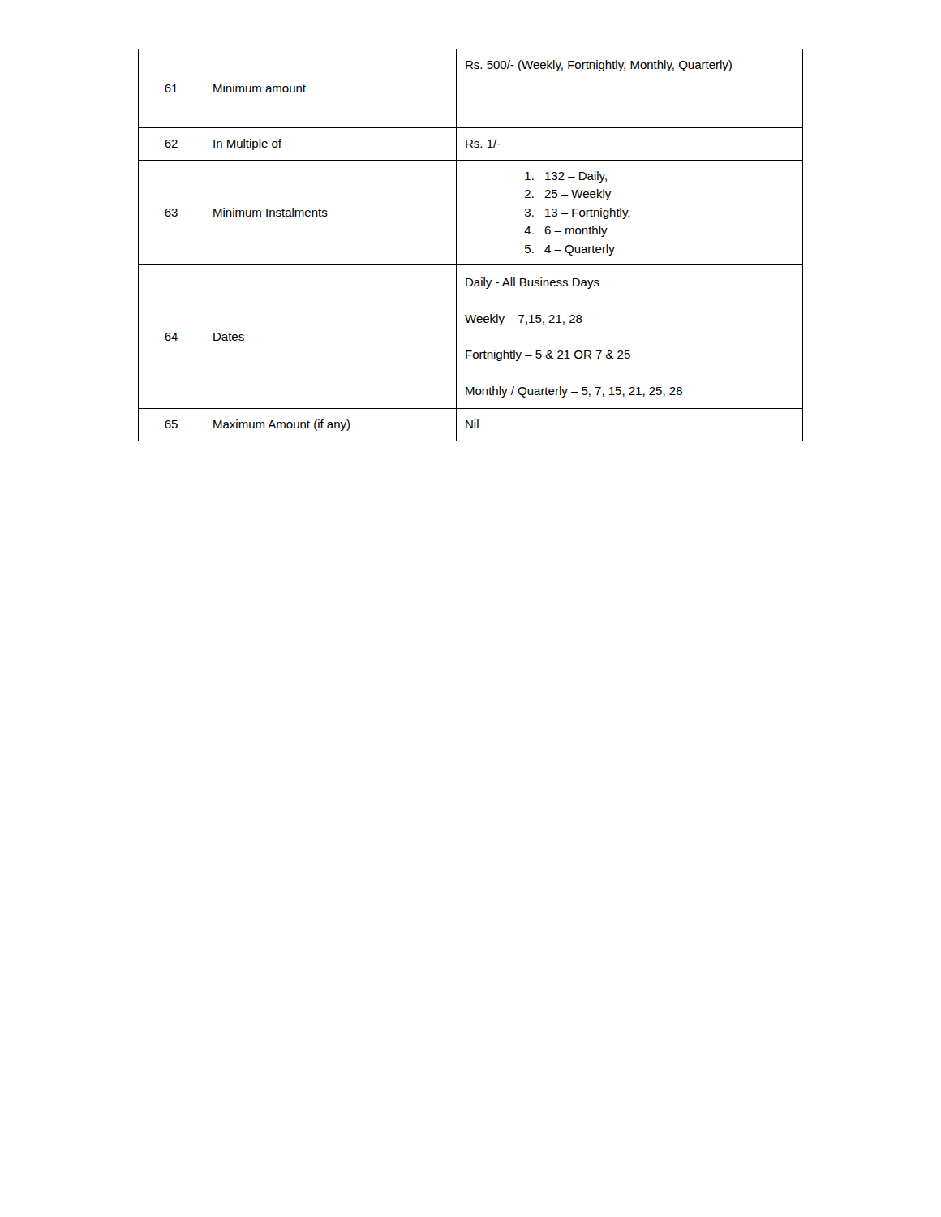| 61 | Minimum amount | Rs. 500/- (Weekly, Fortnightly, Monthly, Quarterly) |
| 62 | In Multiple of | Rs. 1/- |
| 63 | Minimum Instalments | 132 – Daily, 25 – Weekly 13 – Fortnightly, 6 – monthly 4 – Quarterly |
| 64 | Dates | Daily - All Business Days Weekly – 7,15, 21, 28 Fortnightly – 5 & 21 OR 7 & 25 Monthly / Quarterly – 5, 7, 15, 21, 25, 28 |
| 65 | Maximum Amount (if any) | Nil |